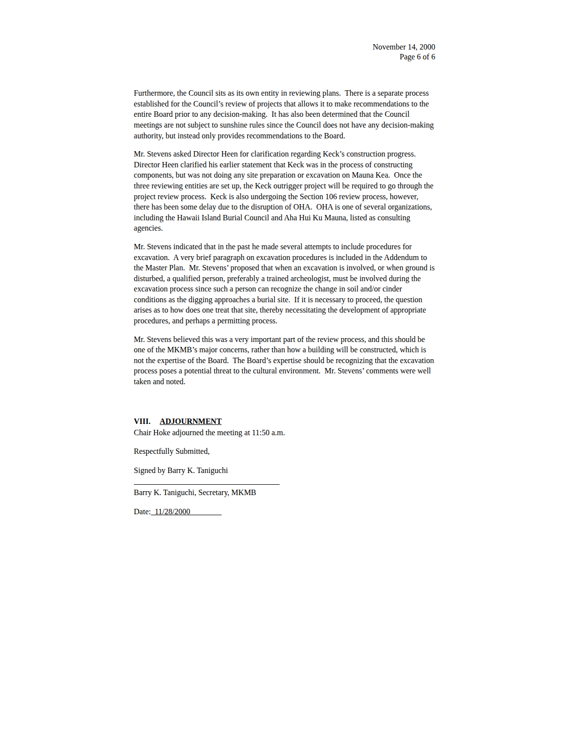November 14, 2000
Page 6 of 6
Furthermore, the Council sits as its own entity in reviewing plans. There is a separate process established for the Council’s review of projects that allows it to make recommendations to the entire Board prior to any decision-making. It has also been determined that the Council meetings are not subject to sunshine rules since the Council does not have any decision-making authority, but instead only provides recommendations to the Board.
Mr. Stevens asked Director Heen for clarification regarding Keck’s construction progress. Director Heen clarified his earlier statement that Keck was in the process of constructing components, but was not doing any site preparation or excavation on Mauna Kea. Once the three reviewing entities are set up, the Keck outrigger project will be required to go through the project review process. Keck is also undergoing the Section 106 review process, however, there has been some delay due to the disruption of OHA. OHA is one of several organizations, including the Hawaii Island Burial Council and Aha Hui Ku Mauna, listed as consulting agencies.
Mr. Stevens indicated that in the past he made several attempts to include procedures for excavation. A very brief paragraph on excavation procedures is included in the Addendum to the Master Plan. Mr. Stevens’ proposed that when an excavation is involved, or when ground is disturbed, a qualified person, preferably a trained archeologist, must be involved during the excavation process since such a person can recognize the change in soil and/or cinder conditions as the digging approaches a burial site. If it is necessary to proceed, the question arises as to how does one treat that site, thereby necessitating the development of appropriate procedures, and perhaps a permitting process.
Mr. Stevens believed this was a very important part of the review process, and this should be one of the MKMB’s major concerns, rather than how a building will be constructed, which is not the expertise of the Board. The Board’s expertise should be recognizing that the excavation process poses a potential threat to the cultural environment. Mr. Stevens’ comments were well taken and noted.
VIII. ADJOURNMENT
Chair Hoke adjourned the meeting at 11:50 a.m.
Respectfully Submitted,
Signed by Barry K. Taniguchi
Barry K. Taniguchi, Secretary, MKMB
Date: 11/28/2000